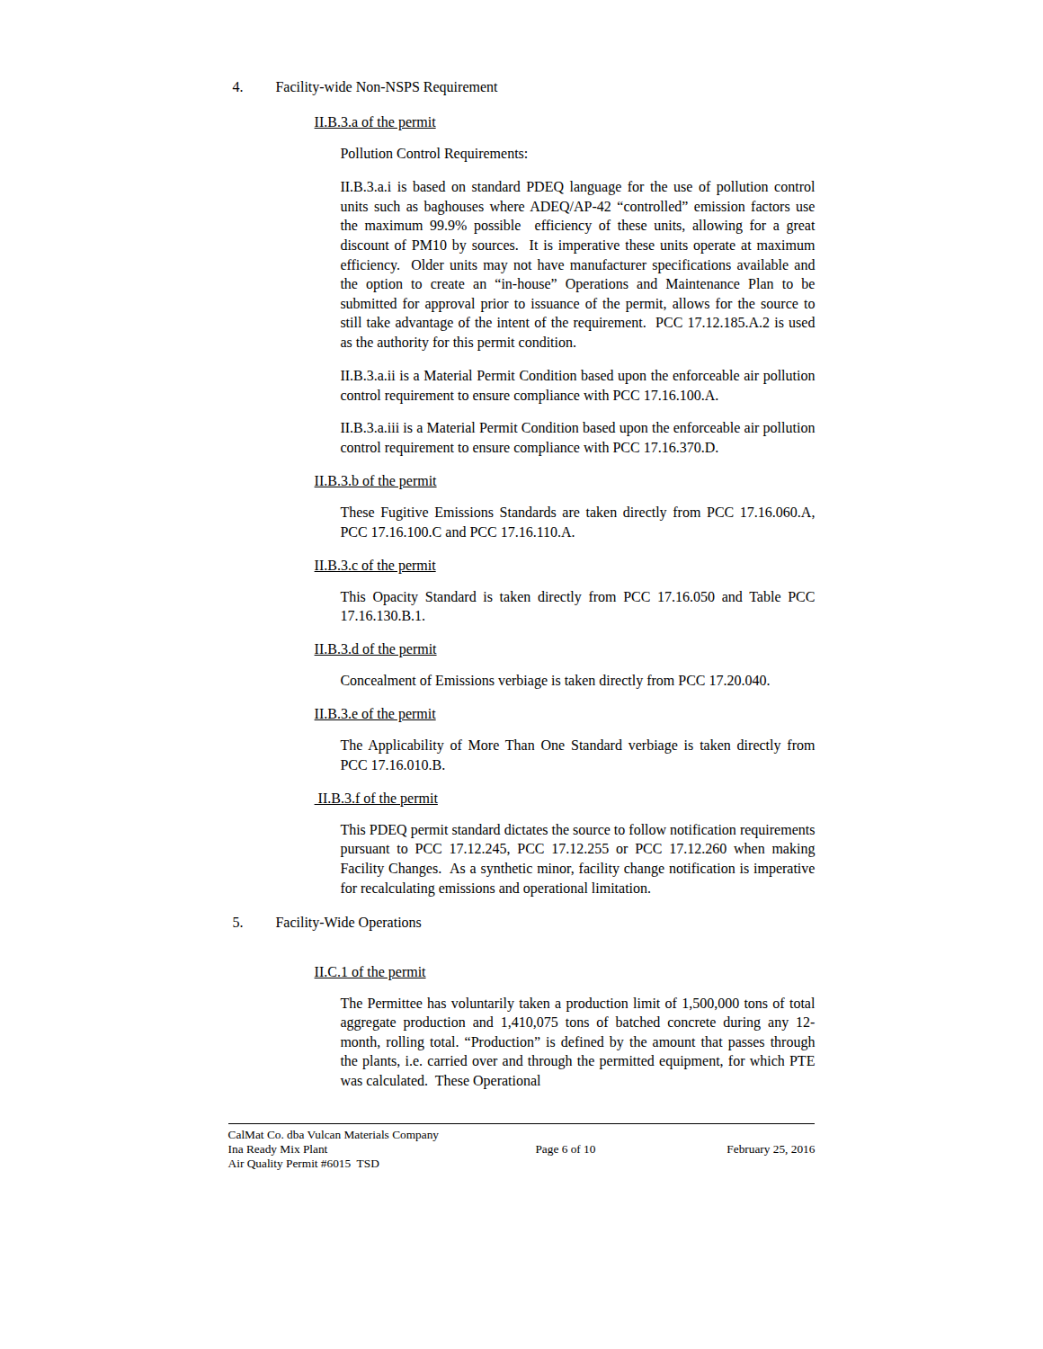4. Facility-wide Non-NSPS Requirement
II.B.3.a of the permit
Pollution Control Requirements:
II.B.3.a.i is based on standard PDEQ language for the use of pollution control units such as baghouses where ADEQ/AP-42 “controlled” emission factors use the maximum 99.9% possible efficiency of these units, allowing for a great discount of PM10 by sources. It is imperative these units operate at maximum efficiency. Older units may not have manufacturer specifications available and the option to create an “in-house” Operations and Maintenance Plan to be submitted for approval prior to issuance of the permit, allows for the source to still take advantage of the intent of the requirement. PCC 17.12.185.A.2 is used as the authority for this permit condition.
II.B.3.a.ii is a Material Permit Condition based upon the enforceable air pollution control requirement to ensure compliance with PCC 17.16.100.A.
II.B.3.a.iii is a Material Permit Condition based upon the enforceable air pollution control requirement to ensure compliance with PCC 17.16.370.D.
II.B.3.b of the permit
These Fugitive Emissions Standards are taken directly from PCC 17.16.060.A, PCC 17.16.100.C and PCC 17.16.110.A.
II.B.3.c of the permit
This Opacity Standard is taken directly from PCC 17.16.050 and Table PCC 17.16.130.B.1.
II.B.3.d of the permit
Concealment of Emissions verbiage is taken directly from PCC 17.20.040.
II.B.3.e of the permit
The Applicability of More Than One Standard verbiage is taken directly from PCC 17.16.010.B.
II.B.3.f of the permit
This PDEQ permit standard dictates the source to follow notification requirements pursuant to PCC 17.12.245, PCC 17.12.255 or PCC 17.12.260 when making Facility Changes. As a synthetic minor, facility change notification is imperative for recalculating emissions and operational limitation.
5. Facility-Wide Operations
II.C.1 of the permit
The Permittee has voluntarily taken a production limit of 1,500,000 tons of total aggregate production and 1,410,075 tons of batched concrete during any 12-month, rolling total. “Production” is defined by the amount that passes through the plants, i.e. carried over and through the permitted equipment, for which PTE was calculated. These Operational
| CalMat Co. dba Vulcan Materials Company Ina Ready Mix Plant Air Quality Permit #6015 TSD | Page 6 of 10 | February 25, 2016 |